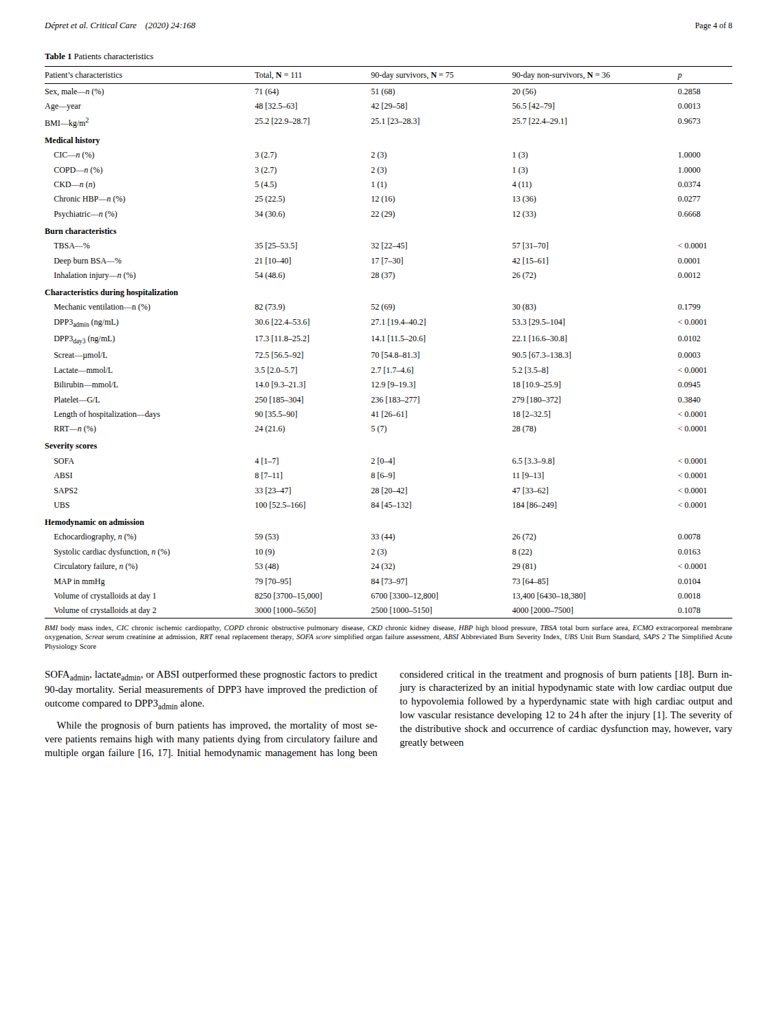Dépret et al. Critical Care (2020) 24:168
Page 4 of 8
Table 1 Patients characteristics
| Patient’s characteristics | Total, N = 111 | 90-day survivors, N = 75 | 90-day non-survivors, N = 36 | p |
| --- | --- | --- | --- | --- |
| Sex, male— n (%) | 71 (64) | 51 (68) | 20 (56) | 0.2858 |
| Age—year | 48 [32.5–63] | 42 [29–58] | 56.5 [42–79] | 0.0013 |
| BMI—kg/m 2 | 25.2 [22.9–28.7] | 25.1 [23–28.3] | 25.7 [22.4–29.1] | 0.9673 |
| Medical history |
| CIC— n (%) | 3 (2.7) | 2 (3) | 1 (3) | 1.0000 |
| COPD— n (%) | 3 (2.7) | 2 (3) | 1 (3) | 1.0000 |
| CKD— n ( n ) | 5 (4.5) | 1 (1) | 4 (11) | 0.0374 |
| Chronic HBP— n (%) | 25 (22.5) | 12 (16) | 13 (36) | 0.0277 |
| Psychiatric— n (%) | 34 (30.6) | 22 (29) | 12 (33) | 0.6668 |
| Burn characteristics |
| TBSA—% | 35 [25–53.5] | 32 [22–45] | 57 [31–70] | < 0.0001 |
| Deep burn BSA—% | 21 [10–40] | 17 [7–30] | 42 [15–61] | 0.0001 |
| Inhalation injury— n (%) | 54 (48.6) | 28 (37) | 26 (72) | 0.0012 |
| Characteristics during hospitalization |
| Mechanic ventilation—n (%) | 82 (73.9) | 52 (69) | 30 (83) | 0.1799 |
| DPP3 admin (ng/mL) | 30.6 [22.4–53.6] | 27.1 [19.4–40.2] | 53.3 [29.5–104] | < 0.0001 |
| DPP3 day3 (ng/mL) | 17.3 [11.8–25.2] | 14.1 [11.5–20.6] | 22.1 [16.6–30.8] | 0.0102 |
| Screat—µmol/L | 72.5 [56.5–92] | 70 [54.8–81.3] | 90.5 [67.3–138.3] | 0.0003 |
| Lactate—mmol/L | 3.5 [2.0–5.7] | 2.7 [1.7–4.6] | 5.2 [3.5–8] | < 0.0001 |
| Bilirubin—mmol/L | 14.0 [9.3–21.3] | 12.9 [9–19.3] | 18 [10.9–25.9] | 0.0945 |
| Platelet—G/L | 250 [185–304] | 236 [183–277] | 279 [180–372] | 0.3840 |
| Length of hospitalization—days | 90 [35.5–90] | 41 [26–61] | 18 [2–32.5] | < 0.0001 |
| RRT— n (%) | 24 (21.6) | 5 (7) | 28 (78) | < 0.0001 |
| Severity scores |
| SOFA | 4 [1–7] | 2 [0–4] | 6.5 [3.3–9.8] | < 0.0001 |
| ABSI | 8 [7–11] | 8 [6–9] | 11 [9–13] | < 0.0001 |
| SAPS2 | 33 [23–47] | 28 [20–42] | 47 [33–62] | < 0.0001 |
| UBS | 100 [52.5–166] | 84 [45–132] | 184 [86–249] | < 0.0001 |
| Hemodynamic on admission |
| Echocardiography, n (%) | 59 (53) | 33 (44) | 26 (72) | 0.0078 |
| Systolic cardiac dysfunction, n (%) | 10 (9) | 2 (3) | 8 (22) | 0.0163 |
| Circulatory failure, n (%) | 53 (48) | 24 (32) | 29 (81) | < 0.0001 |
| MAP in mmHg | 79 [70–95] | 84 [73–97] | 73 [64–85] | 0.0104 |
| Volume of crystalloids at day 1 | 8250 [3700–15,000] | 6700 [3300–12,800] | 13,400 [6430–18,380] | 0.0018 |
| Volume of crystalloids at day 2 | 3000 [1000–5650] | 2500 [1000–5150] | 4000 [2000–7500] | 0.1078 |
BMI body mass index, CIC chronic ischemic cardiopathy, COPD chronic obstructive pulmonary disease, CKD chronic kidney disease, HBP high blood pressure, TBSA total burn surface area, ECMO extracorporeal membrane oxygenation, Screat serum creatinine at admission, RRT renal replacement therapy, SOFA score simplified organ failure assessment, ABSI Abbreviated Burn Severity Index, UBS Unit Burn Standard, SAPS 2 The Simplified Acute Physiology Score
SOFAadmin, lactateadmin, or ABSI outperformed these prognostic factors to predict 90-day mortality. Serial measurements of DPP3 have improved the prediction of outcome compared to DPP3admin alone.
While the prognosis of burn patients has improved, the mortality of most severe patients remains high with many patients dying from circulatory failure and multiple organ failure [16, 17]. Initial hemodynamic management has long been considered critical in the treatment and prognosis of burn patients [18]. Burn injury is characterized by an initial hypodynamic state with low cardiac output due to hypovolemia followed by a hyperdynamic state with high cardiac output and low vascular resistance developing 12 to 24 h after the injury [1]. The severity of the distributive shock and occurrence of cardiac dysfunction may, however, vary greatly between